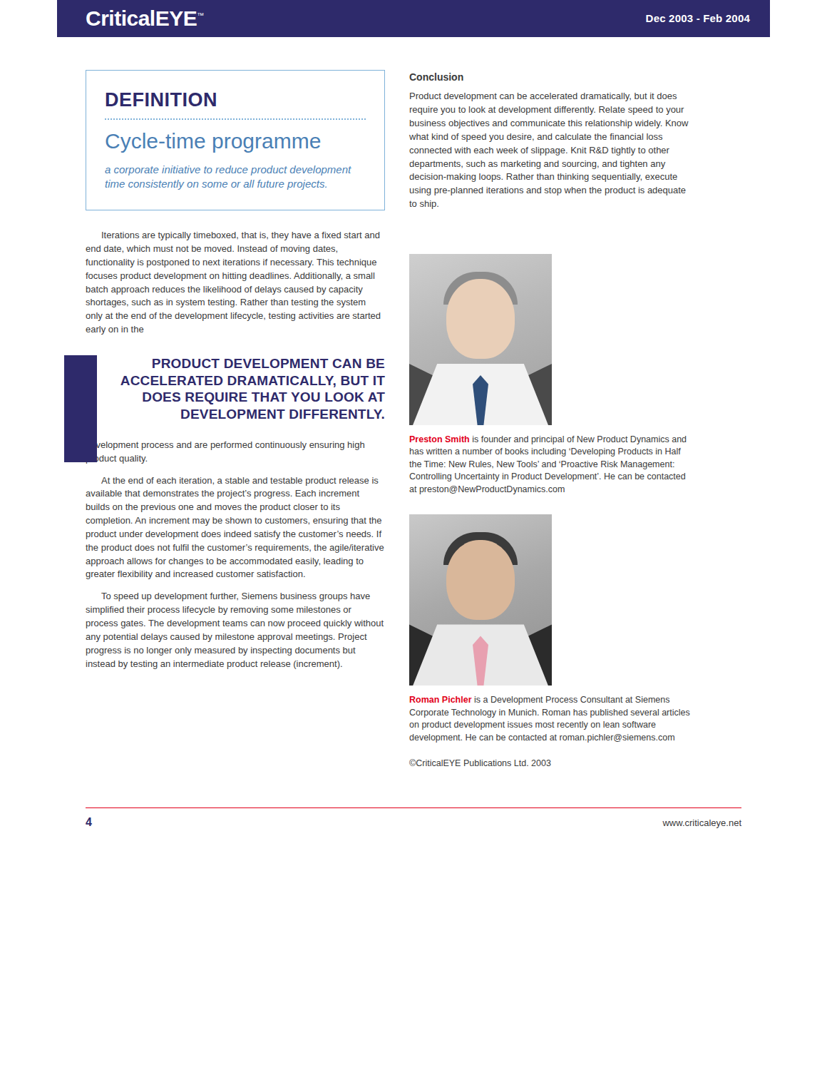CriticalEYE™
Dec 2003 - Feb 2004
DEFINITION
Cycle-time programme
a corporate initiative to reduce product development time consistently on some or all future projects.
Iterations are typically timeboxed, that is, they have a fixed start and end date, which must not be moved. Instead of moving dates, functionality is postponed to next iterations if necessary. This technique focuses product development on hitting deadlines. Additionally, a small batch approach reduces the likelihood of delays caused by capacity shortages, such as in system testing. Rather than testing the system only at the end of the development lifecycle, testing activities are started early on in the
Product development can be accelerated dramatically, but it does require that you look at development differently.
development process and are performed continuously ensuring high product quality.
At the end of each iteration, a stable and testable product release is available that demonstrates the project’s progress. Each increment builds on the previous one and moves the product closer to its completion. An increment may be shown to customers, ensuring that the product under development does indeed satisfy the customer’s needs. If the product does not fulfil the customer’s requirements, the agile/iterative approach allows for changes to be accommodated easily, leading to greater flexibility and increased customer satisfaction.
To speed up development further, Siemens business groups have simplified their process lifecycle by removing some milestones or process gates. The development teams can now proceed quickly without any potential delays caused by milestone approval meetings. Project progress is no longer only measured by inspecting documents but instead by testing an intermediate product release (increment).
Conclusion
Product development can be accelerated dramatically, but it does require you to look at development differently. Relate speed to your business objectives and communicate this relationship widely. Know what kind of speed you desire, and calculate the financial loss connected with each week of slippage. Knit R&D tightly to other departments, such as marketing and sourcing, and tighten any decision-making loops. Rather than thinking sequentially, execute using pre-planned iterations and stop when the product is adequate to ship.
Preston Smith is founder and principal of New Product Dynamics and has written a number of books including ‘Developing Products in Half the Time: New Rules, New Tools’ and ‘Proactive Risk Management: Controlling Uncertainty in Product Development’. He can be contacted at preston@NewProductDynamics.com
Roman Pichler is a Development Process Consultant at Siemens Corporate Technology in Munich. Roman has published several articles on product development issues most recently on lean software development. He can be contacted at roman.pichler@siemens.com
©CriticalEYE Publications Ltd. 2003
4
www.criticaleye.net